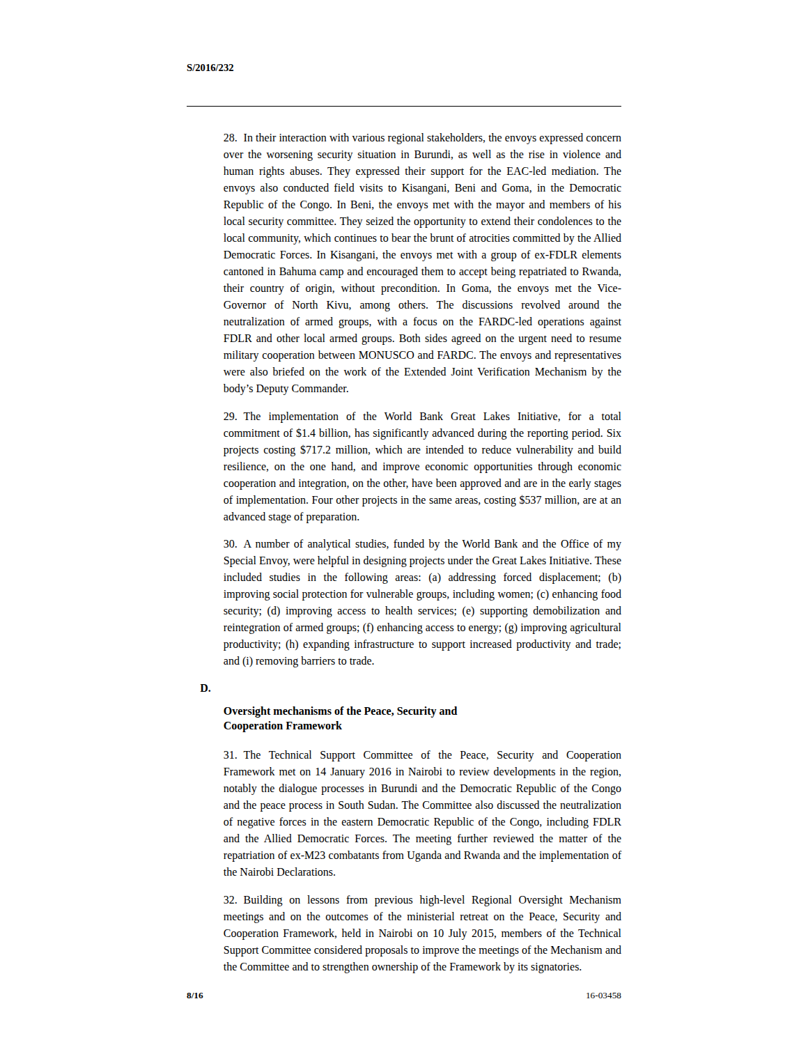S/2016/232
28. In their interaction with various regional stakeholders, the envoys expressed concern over the worsening security situation in Burundi, as well as the rise in violence and human rights abuses. They expressed their support for the EAC-led mediation. The envoys also conducted field visits to Kisangani, Beni and Goma, in the Democratic Republic of the Congo. In Beni, the envoys met with the mayor and members of his local security committee. They seized the opportunity to extend their condolences to the local community, which continues to bear the brunt of atrocities committed by the Allied Democratic Forces. In Kisangani, the envoys met with a group of ex-FDLR elements cantoned in Bahuma camp and encouraged them to accept being repatriated to Rwanda, their country of origin, without precondition. In Goma, the envoys met the Vice-Governor of North Kivu, among others. The discussions revolved around the neutralization of armed groups, with a focus on the FARDC-led operations against FDLR and other local armed groups. Both sides agreed on the urgent need to resume military cooperation between MONUSCO and FARDC. The envoys and representatives were also briefed on the work of the Extended Joint Verification Mechanism by the body’s Deputy Commander.
29. The implementation of the World Bank Great Lakes Initiative, for a total commitment of $1.4 billion, has significantly advanced during the reporting period. Six projects costing $717.2 million, which are intended to reduce vulnerability and build resilience, on the one hand, and improve economic opportunities through economic cooperation and integration, on the other, have been approved and are in the early stages of implementation. Four other projects in the same areas, costing $537 million, are at an advanced stage of preparation.
30. A number of analytical studies, funded by the World Bank and the Office of my Special Envoy, were helpful in designing projects under the Great Lakes Initiative. These included studies in the following areas: (a) addressing forced displacement; (b) improving social protection for vulnerable groups, including women; (c) enhancing food security; (d) improving access to health services; (e) supporting demobilization and reintegration of armed groups; (f) enhancing access to energy; (g) improving agricultural productivity; (h) expanding infrastructure to support increased productivity and trade; and (i) removing barriers to trade.
D.
Oversight mechanisms of the Peace, Security and
Cooperation Framework
31. The Technical Support Committee of the Peace, Security and Cooperation Framework met on 14 January 2016 in Nairobi to review developments in the region, notably the dialogue processes in Burundi and the Democratic Republic of the Congo and the peace process in South Sudan. The Committee also discussed the neutralization of negative forces in the eastern Democratic Republic of the Congo, including FDLR and the Allied Democratic Forces. The meeting further reviewed the matter of the repatriation of ex-M23 combatants from Uganda and Rwanda and the implementation of the Nairobi Declarations.
32. Building on lessons from previous high-level Regional Oversight Mechanism meetings and on the outcomes of the ministerial retreat on the Peace, Security and Cooperation Framework, held in Nairobi on 10 July 2015, members of the Technical Support Committee considered proposals to improve the meetings of the Mechanism and the Committee and to strengthen ownership of the Framework by its signatories.
8/16 16-03458